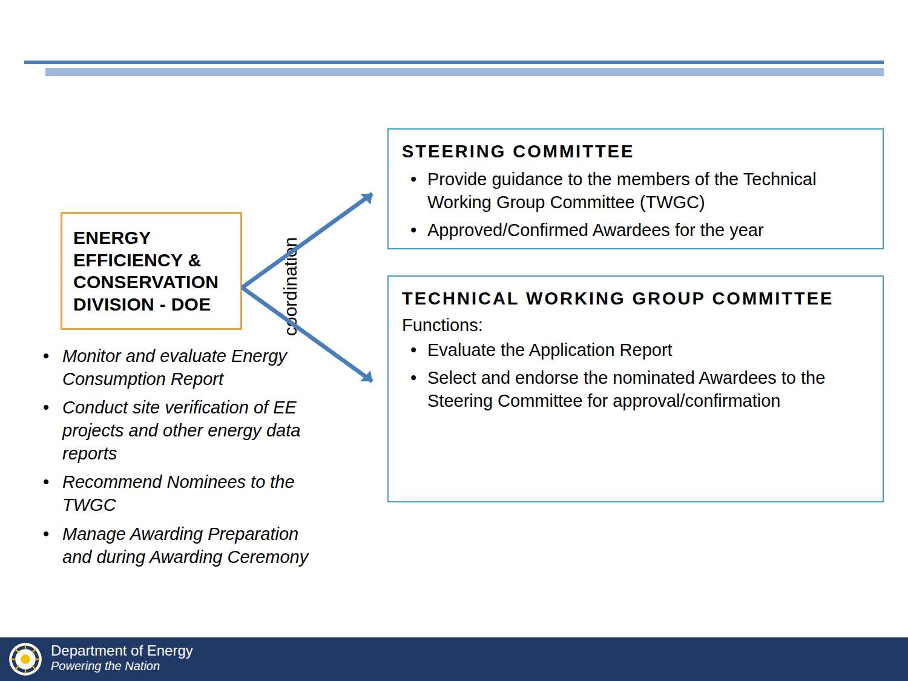ENERGY
EFFICIENCY &
CONSERVATION
DIVISION - DOE
coordination
STEERING COMMITTEE
Provide guidance to the members of the Technical Working Group Committee (TWGC)
Approved/Confirmed Awardees for the year
TECHNICAL WORKING GROUP COMMITTEE
Functions:
Evaluate the Application Report
Select and endorse the nominated Awardees to the Steering Committee for approval/confirmation
Monitor and evaluate Energy Consumption Report
Conduct site verification of EE projects and other energy data reports
Recommend Nominees to the TWGC
Manage Awarding Preparation and during Awarding Ceremony
Department of Energy
Powering the Nation